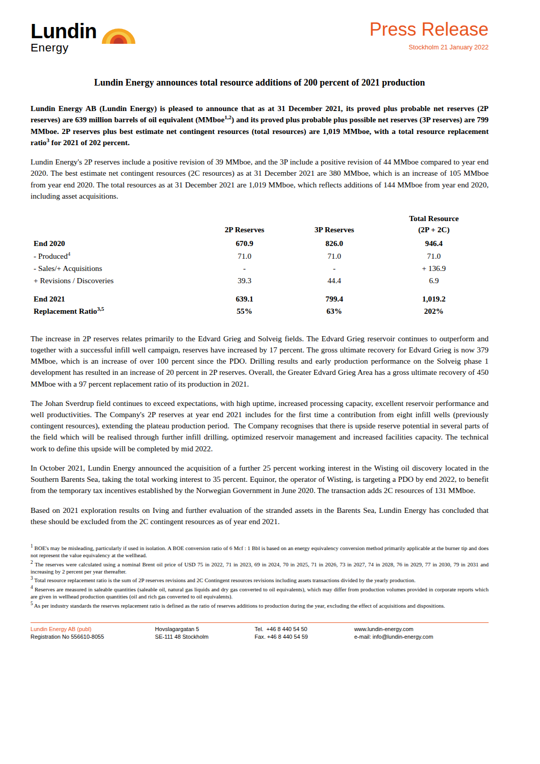Lundin
Energy
Press Release
Stockholm 21 January 2022
Lundin Energy announces total resource additions of 200 percent of 2021 production
Lundin Energy AB (Lundin Energy) is pleased to announce that as at 31 December 2021, its proved plus probable net reserves (2P reserves) are 639 million barrels of oil equivalent (MMboe1,2) and its proved plus probable plus possible net reserves (3P reserves) are 799 MMboe. 2P reserves plus best estimate net contingent resources (total resources) are 1,019 MMboe, with a total resource replacement ratio3 for 2021 of 202 percent.
Lundin Energy's 2P reserves include a positive revision of 39 MMboe, and the 3P include a positive revision of 44 MMboe compared to year end 2020. The best estimate net contingent resources (2C resources) as at 31 December 2021 are 380 MMboe, which is an increase of 105 MMboe from year end 2020. The total resources as at 31 December 2021 are 1,019 MMboe, which reflects additions of 144 MMboe from year end 2020, including asset acquisitions.
| | 2P Reserves | 3P Reserves | Total Resource (2P + 2C) |
| --- | --- | --- | --- |
| End 2020 | 670.9 | 826.0 | 946.4 |
| - Produced 4 | 71.0 | 71.0 | 71.0 |
| - Sales/+ Acquisitions | - | - | + 136.9 |
| + Revisions / Discoveries | 39.3 | 44.4 | 6.9 |
| End 2021 | 639.1 | 799.4 | 1,019.2 |
| Replacement Ratio 3,5 | 55% | 63% | 202% |
The increase in 2P reserves relates primarily to the Edvard Grieg and Solveig fields. The Edvard Grieg reservoir continues to outperform and together with a successful infill well campaign, reserves have increased by 17 percent. The gross ultimate recovery for Edvard Grieg is now 379 MMboe, which is an increase of over 100 percent since the PDO. Drilling results and early production performance on the Solveig phase 1 development has resulted in an increase of 20 percent in 2P reserves. Overall, the Greater Edvard Grieg Area has a gross ultimate recovery of 450 MMboe with a 97 percent replacement ratio of its production in 2021.
The Johan Sverdrup field continues to exceed expectations, with high uptime, increased processing capacity, excellent reservoir performance and well productivities. The Company's 2P reserves at year end 2021 includes for the first time a contribution from eight infill wells (previously contingent resources), extending the plateau production period. The Company recognises that there is upside reserve potential in several parts of the field which will be realised through further infill drilling, optimized reservoir management and increased facilities capacity. The technical work to define this upside will be completed by mid 2022.
In October 2021, Lundin Energy announced the acquisition of a further 25 percent working interest in the Wisting oil discovery located in the Southern Barents Sea, taking the total working interest to 35 percent. Equinor, the operator of Wisting, is targeting a PDO by end 2022, to benefit from the temporary tax incentives established by the Norwegian Government in June 2020. The transaction adds 2C resources of 131 MMboe.
Based on 2021 exploration results on Iving and further evaluation of the stranded assets in the Barents Sea, Lundin Energy has concluded that these should be excluded from the 2C contingent resources as of year end 2021.
1 BOE's may be misleading, particularly if used in isolation. A BOE conversion ratio of 6 Mcf : 1 Bbl is based on an energy equivalency conversion method primarily applicable at the burner tip and does not represent the value equivalency at the wellhead.
2 The reserves were calculated using a nominal Brent oil price of USD 75 in 2022, 71 in 2023, 69 in 2024, 70 in 2025, 71 in 2026, 73 in 2027, 74 in 2028, 76 in 2029, 77 in 2030, 79 in 2031 and increasing by 2 percent per year thereafter.
3 Total resource replacement ratio is the sum of 2P reserves revisions and 2C Contingent resources revisions including assets transactions divided by the yearly production.
4 Reserves are measured in saleable quantities (saleable oil, natural gas liquids and dry gas converted to oil equivalents), which may differ from production volumes provided in corporate reports which are given in wellhead production quantities (oil and rich gas converted to oil equivalents).
5 As per industry standards the reserves replacement ratio is defined as the ratio of reserves additions to production during the year, excluding the effect of acquisitions and dispositions.
Lundin Energy AB (publ)
Registration No 556610-8055
Hovslagargatan 5
SE-111 48 Stockholm
Tel. +46 8 440 54 50
Fax. +46 8 440 54 59
www.lundin-energy.com
e-mail: info@lundin-energy.com